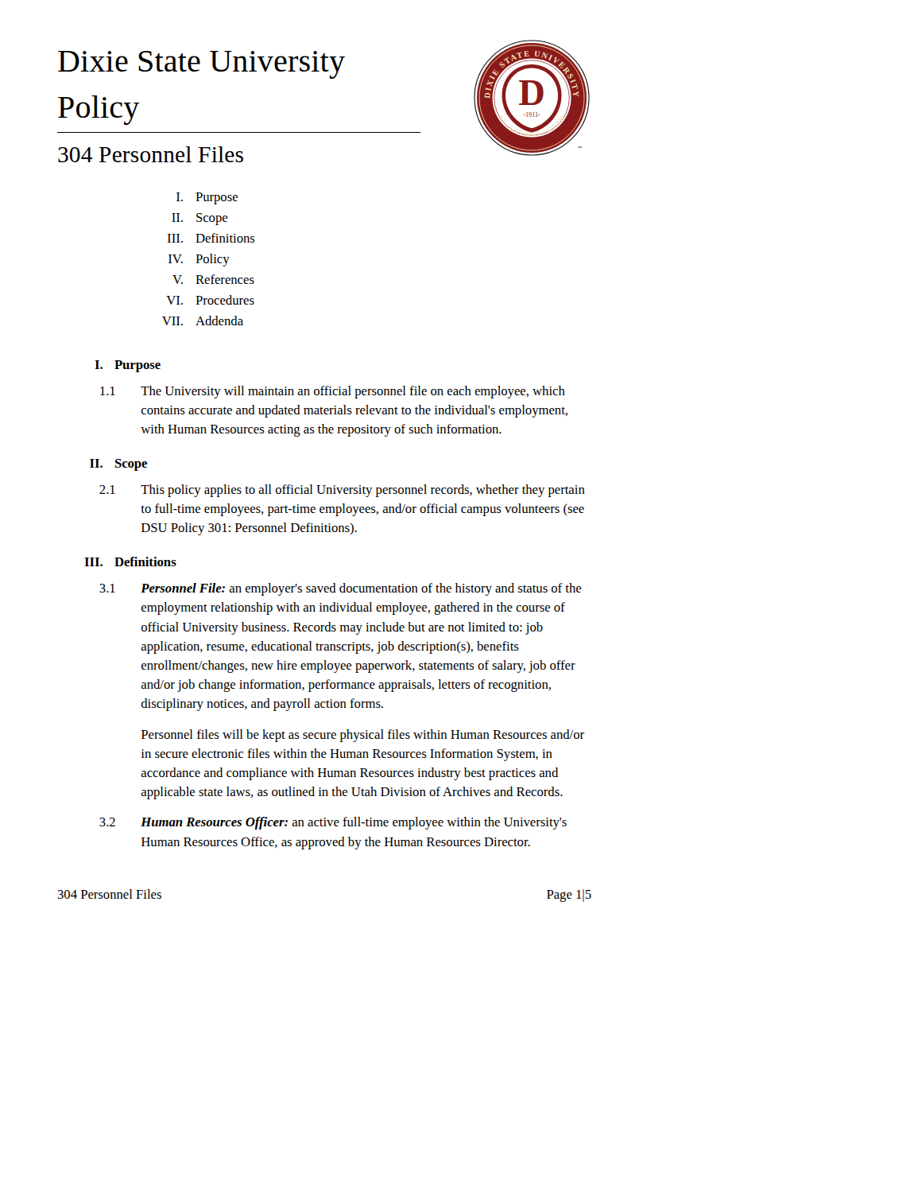Dixie State University Policy
304 Personnel Files
DIXIE STATE UNIVERSITY ST. GEORGE, UTAH D -1911- ™
I. Purpose
II. Scope
III. Definitions
IV. Policy
V. References
VI. Procedures
VII. Addenda
I. Purpose
1.1
The University will maintain an official personnel file on each employee, which contains accurate and updated materials relevant to the individual's employment, with Human Resources acting as the repository of such information.
II. Scope
2.1
This policy applies to all official University personnel records, whether they pertain to full-time employees, part-time employees, and/or official campus volunteers (see DSU Policy 301: Personnel Definitions).
III. Definitions
3.1
Personnel File: an employer's saved documentation of the history and status of the employment relationship with an individual employee, gathered in the course of official University business. Records may include but are not limited to: job application, resume, educational transcripts, job description(s), benefits enrollment/changes, new hire employee paperwork, statements of salary, job offer and/or job change information, performance appraisals, letters of recognition, disciplinary notices, and payroll action forms.
Personnel files will be kept as secure physical files within Human Resources and/or in secure electronic files within the Human Resources Information System, in accordance and compliance with Human Resources industry best practices and applicable state laws, as outlined in the Utah Division of Archives and Records.
3.2
Human Resources Officer: an active full-time employee within the University's Human Resources Office, as approved by the Human Resources Director.
304 Personnel Files Page 1|5